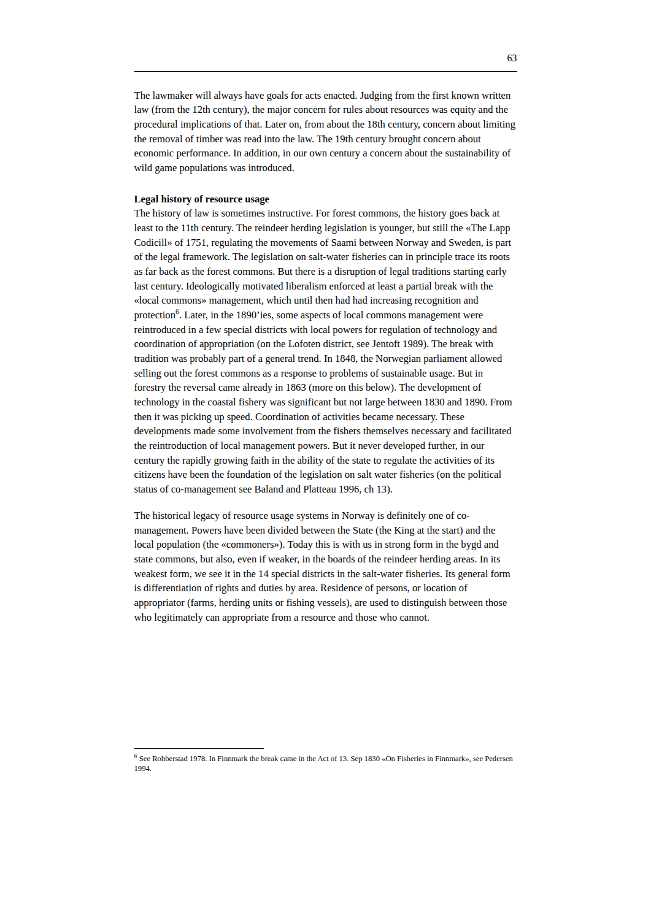63
The lawmaker will always have goals for acts enacted. Judging from the first known written law (from the 12th century), the major concern for rules about resources was equity and the procedural implications of that. Later on, from about the 18th century, concern about limiting the removal of timber was read into the law. The 19th century brought concern about economic performance. In addition, in our own century a concern about the sustainability of wild game populations was introduced.
Legal history of resource usage
The history of law is sometimes instructive. For forest commons, the history goes back at least to the 11th century. The reindeer herding legislation is younger, but still the «The Lapp Codicill» of 1751, regulating the movements of Saami between Norway and Sweden, is part of the legal framework. The legislation on salt-water fisheries can in principle trace its roots as far back as the forest commons. But there is a disruption of legal traditions starting early last century. Ideologically motivated liberalism enforced at least a partial break with the «local commons» management, which until then had had increasing recognition and protection6. Later, in the 1890’ies, some aspects of local commons management were reintroduced in a few special districts with local powers for regulation of technology and coordination of appropriation (on the Lofoten district, see Jentoft 1989). The break with tradition was probably part of a general trend. In 1848, the Norwegian parliament allowed selling out the forest commons as a response to problems of sustainable usage. But in forestry the reversal came already in 1863 (more on this below). The development of technology in the coastal fishery was significant but not large between 1830 and 1890. From then it was picking up speed. Coordination of activities became necessary. These developments made some involvement from the fishers themselves necessary and facilitated the reintroduction of local management powers. But it never developed further, in our century the rapidly growing faith in the ability of the state to regulate the activities of its citizens have been the foundation of the legislation on salt water fisheries (on the political status of co-management see Baland and Platteau 1996, ch 13).
The historical legacy of resource usage systems in Norway is definitely one of co-management. Powers have been divided between the State (the King at the start) and the local population (the «commoners»). Today this is with us in strong form in the bygd and state commons, but also, even if weaker, in the boards of the reindeer herding areas. In its weakest form, we see it in the 14 special districts in the salt-water fisheries. Its general form is differentiation of rights and duties by area. Residence of persons, or location of appropriator (farms, herding units or fishing vessels), are used to distinguish between those who legitimately can appropriate from a resource and those who cannot.
6 See Robberstad 1978. In Finnmark the break came in the Act of 13. Sep 1830 «On Fisheries in Finnmark», see Pedersen 1994.